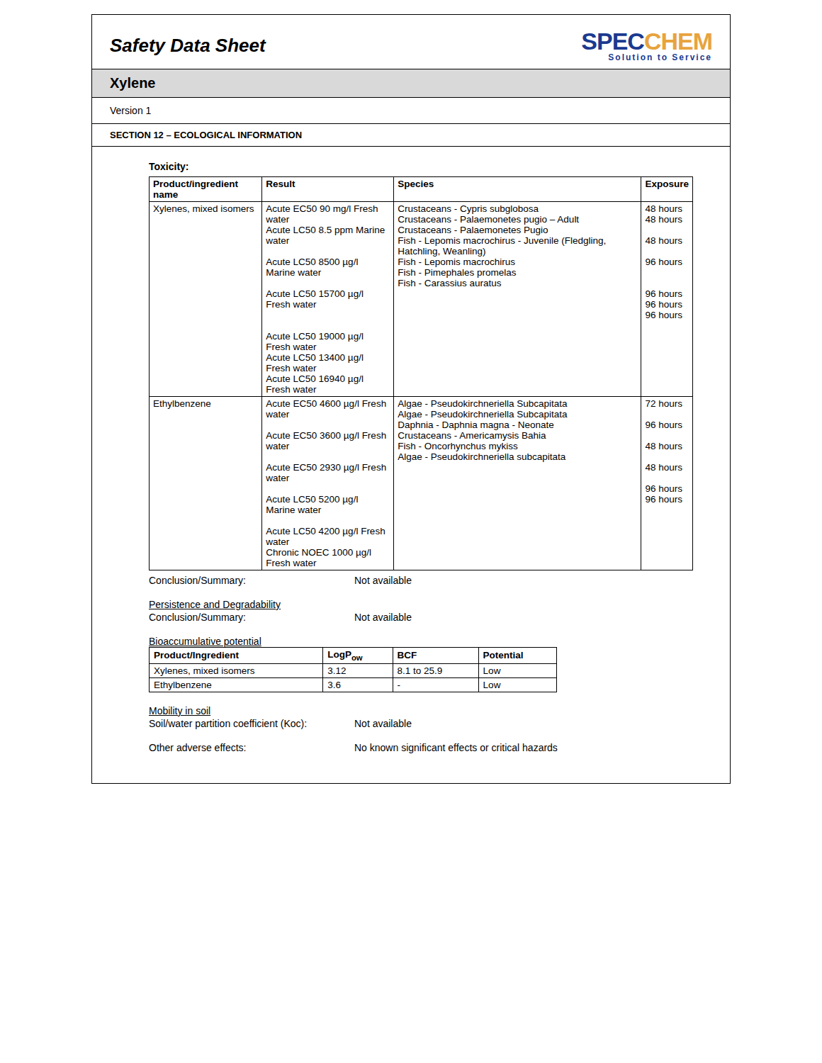Safety Data Sheet
SPEC CHEM
Solution to Service
Xylene
Version 1
SECTION 12 – ECOLOGICAL INFORMATION
Toxicity:
| Product/ingredient name | Result | Species | Exposure |
| --- | --- | --- | --- |
| Xylenes, mixed isomers | Acute EC50 90 mg/l Fresh water Acute LC50 8.5 ppm Marine water Acute LC50 8500 µg/l Marine water Acute LC50 15700 µg/l Fresh water Acute LC50 19000 µg/l Fresh water Acute LC50 13400 µg/l Fresh water Acute LC50 16940 µg/l Fresh water | Crustaceans - Cypris subglobosa Crustaceans - Palaemonetes pugio – Adult Crustaceans - Palaemonetes Pugio Fish - Lepomis macrochirus - Juvenile (Fledgling, Hatchling, Weanling) Fish - Lepomis macrochirus Fish - Pimephales promelas Fish - Carassius auratus | 48 hours 48 hours 48 hours 96 hours 96 hours 96 hours 96 hours |
| Ethylbenzene | Acute EC50 4600 µg/l Fresh water Acute EC50 3600 µg/l Fresh water Acute EC50 2930 µg/l Fresh water Acute LC50 5200 µg/l Marine water Acute LC50 4200 µg/l Fresh water Chronic NOEC 1000 µg/l Fresh water | Algae - Pseudokirchneriella Subcapitata Algae - Pseudokirchneriella Subcapitata Daphnia - Daphnia magna - Neonate Crustaceans - Americamysis Bahia Fish - Oncorhynchus mykiss Algae - Pseudokirchneriella subcapitata | 72 hours 96 hours 48 hours 48 hours 96 hours 96 hours |
Conclusion/Summary: Not available
Persistence and Degradability
Conclusion/Summary: Not available
Bioaccumulative potential
| Product/Ingredient | LogP ow | BCF | Potential |
| --- | --- | --- | --- |
| Xylenes, mixed isomers | 3.12 | 8.1 to 25.9 | Low |
| Ethylbenzene | 3.6 | - | Low |
Mobility in soil
Soil/water partition coefficient (Koc): Not available
Other adverse effects: No known significant effects or critical hazards